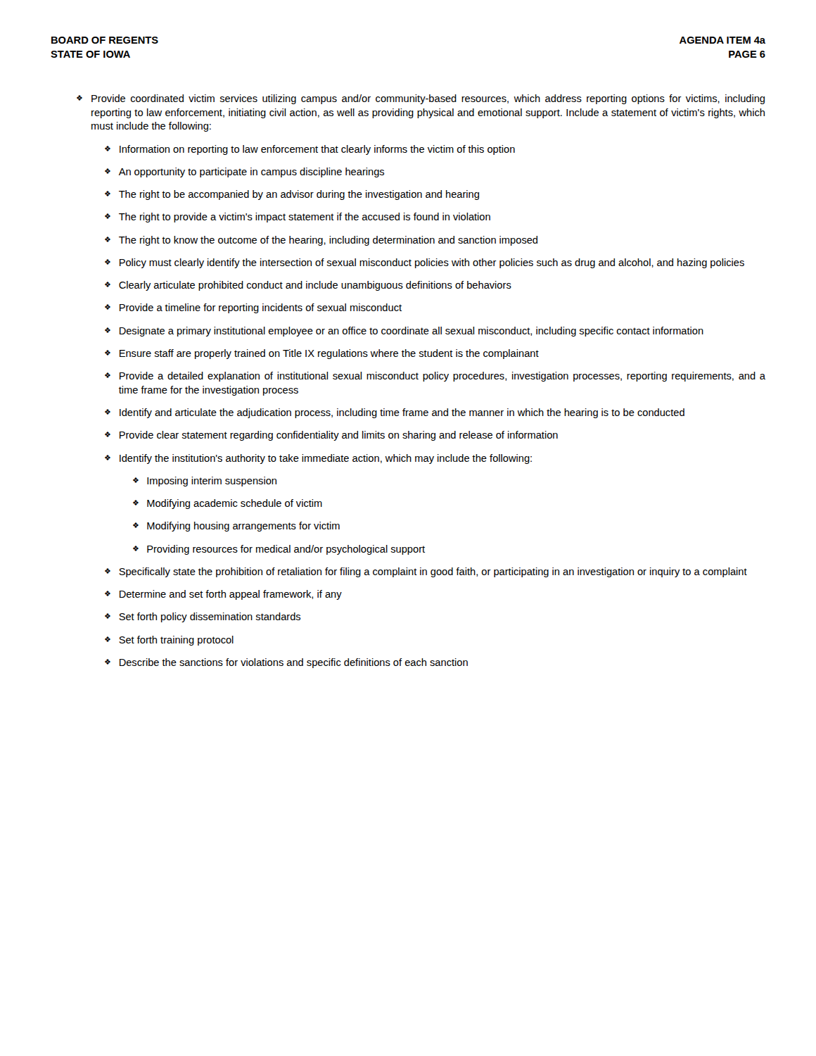BOARD OF REGENTS
STATE OF IOWA
AGENDA ITEM 4a
PAGE 6
Provide coordinated victim services utilizing campus and/or community-based resources, which address reporting options for victims, including reporting to law enforcement, initiating civil action, as well as providing physical and emotional support. Include a statement of victim's rights, which must include the following:
Information on reporting to law enforcement that clearly informs the victim of this option
An opportunity to participate in campus discipline hearings
The right to be accompanied by an advisor during the investigation and hearing
The right to provide a victim's impact statement if the accused is found in violation
The right to know the outcome of the hearing, including determination and sanction imposed
Policy must clearly identify the intersection of sexual misconduct policies with other policies such as drug and alcohol, and hazing policies
Clearly articulate prohibited conduct and include unambiguous definitions of behaviors
Provide a timeline for reporting incidents of sexual misconduct
Designate a primary institutional employee or an office to coordinate all sexual misconduct, including specific contact information
Ensure staff are properly trained on Title IX regulations where the student is the complainant
Provide a detailed explanation of institutional sexual misconduct policy procedures, investigation processes, reporting requirements, and a time frame for the investigation process
Identify and articulate the adjudication process, including time frame and the manner in which the hearing is to be conducted
Provide clear statement regarding confidentiality and limits on sharing and release of information
Identify the institution's authority to take immediate action, which may include the following:
Imposing interim suspension
Modifying academic schedule of victim
Modifying housing arrangements for victim
Providing resources for medical and/or psychological support
Specifically state the prohibition of retaliation for filing a complaint in good faith, or participating in an investigation or inquiry to a complaint
Determine and set forth appeal framework, if any
Set forth policy dissemination standards
Set forth training protocol
Describe the sanctions for violations and specific definitions of each sanction